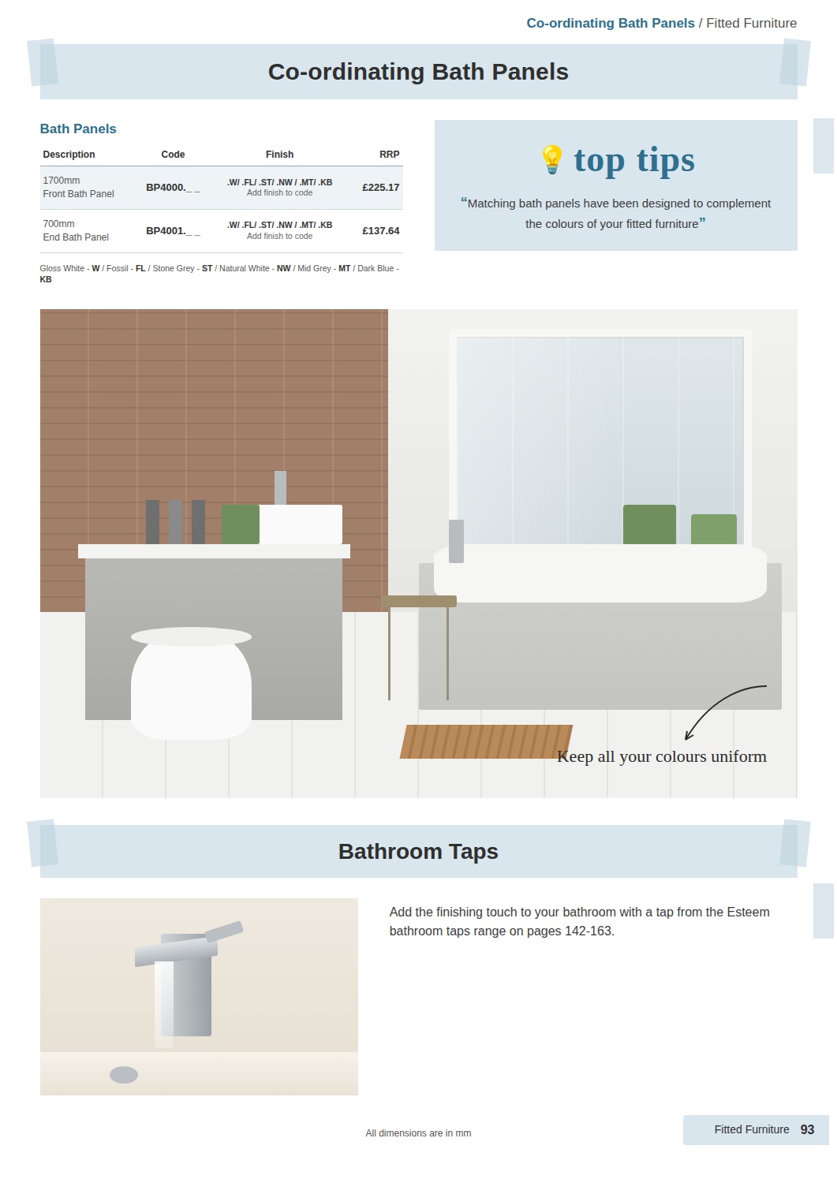Co-ordinating Bath Panels / Fitted Furniture
Co-ordinating Bath Panels
Bath Panels
| Description | Code | Finish | RRP |
| --- | --- | --- | --- |
| 1700mm Front Bath Panel | BP4000._ _ | .W/ .FL/ .ST/ .NW / .MT/ .KB Add finish to code | £225.17 |
| 700mm End Bath Panel | BP4001._ _ | .W/ .FL/ .ST/ .NW / .MT/ .KB Add finish to code | £137.64 |
Gloss White - W / Fossil - FL / Stone Grey - ST / Natural White - NW / Mid Grey - MT / Dark Blue - KB
💡 top tips
“Matching bath panels have been designed to complement the colours of your fitted furniture”
Keep all your colours uniform
Bathroom Taps
Add the finishing touch to your bathroom with a tap from the Esteem bathroom taps range on pages 142-163.
All dimensions are in mm
Fitted Furniture 93